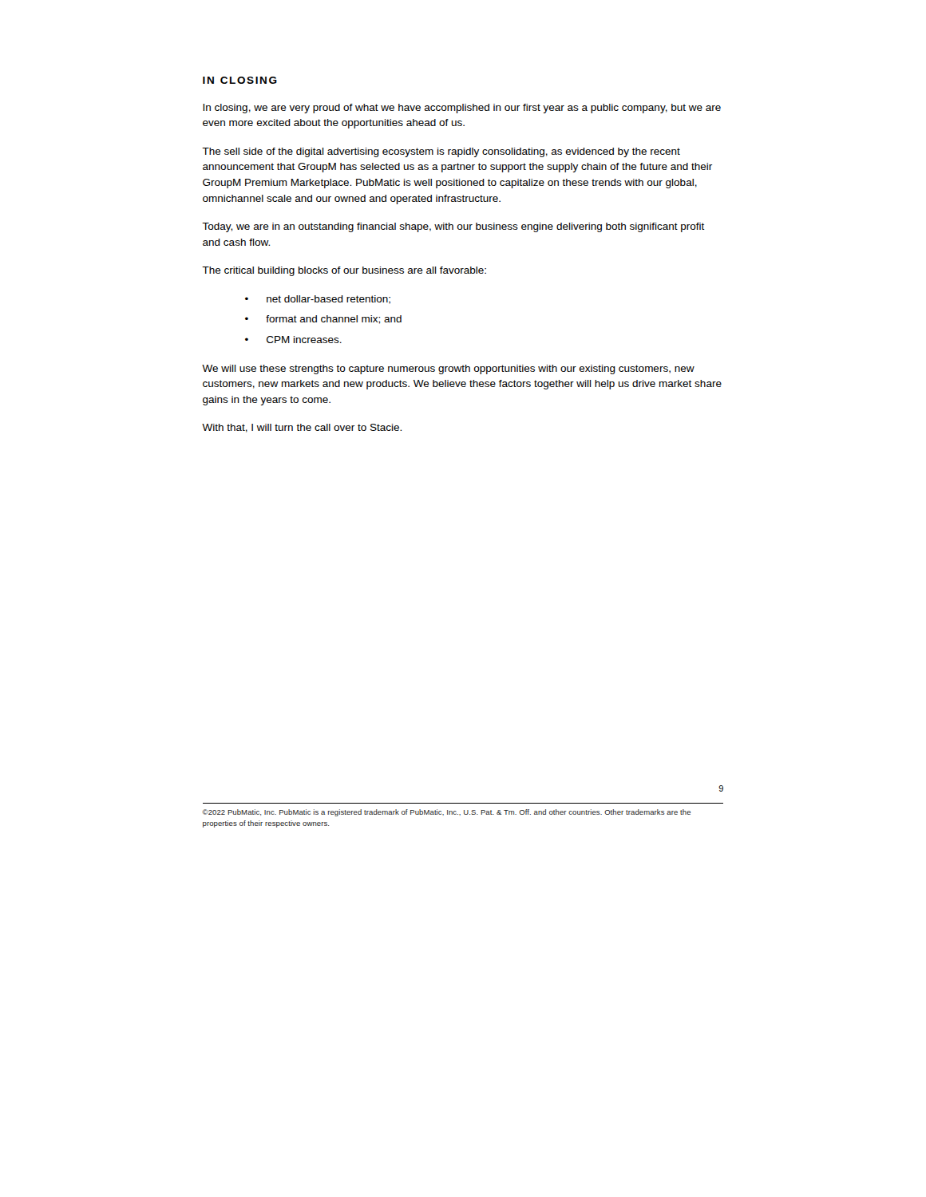IN CLOSING
In closing, we are very proud of what we have accomplished in our first year as a public company, but we are even more excited about the opportunities ahead of us.
The sell side of the digital advertising ecosystem is rapidly consolidating, as evidenced by the recent announcement that GroupM has selected us as a partner to support the supply chain of the future and their GroupM Premium Marketplace. PubMatic is well positioned to capitalize on these trends with our global, omnichannel scale and our owned and operated infrastructure.
Today, we are in an outstanding financial shape, with our business engine delivering both significant profit and cash flow.
The critical building blocks of our business are all favorable:
net dollar-based retention;
format and channel mix; and
CPM increases.
We will use these strengths to capture numerous growth opportunities with our existing customers, new customers, new markets and new products. We believe these factors together will help us drive market share gains in the years to come.
With that, I will turn the call over to Stacie.
9
©2022 PubMatic, Inc. PubMatic is a registered trademark of PubMatic, Inc., U.S. Pat. & Tm. Off. and other countries. Other trademarks are the properties of their respective owners.